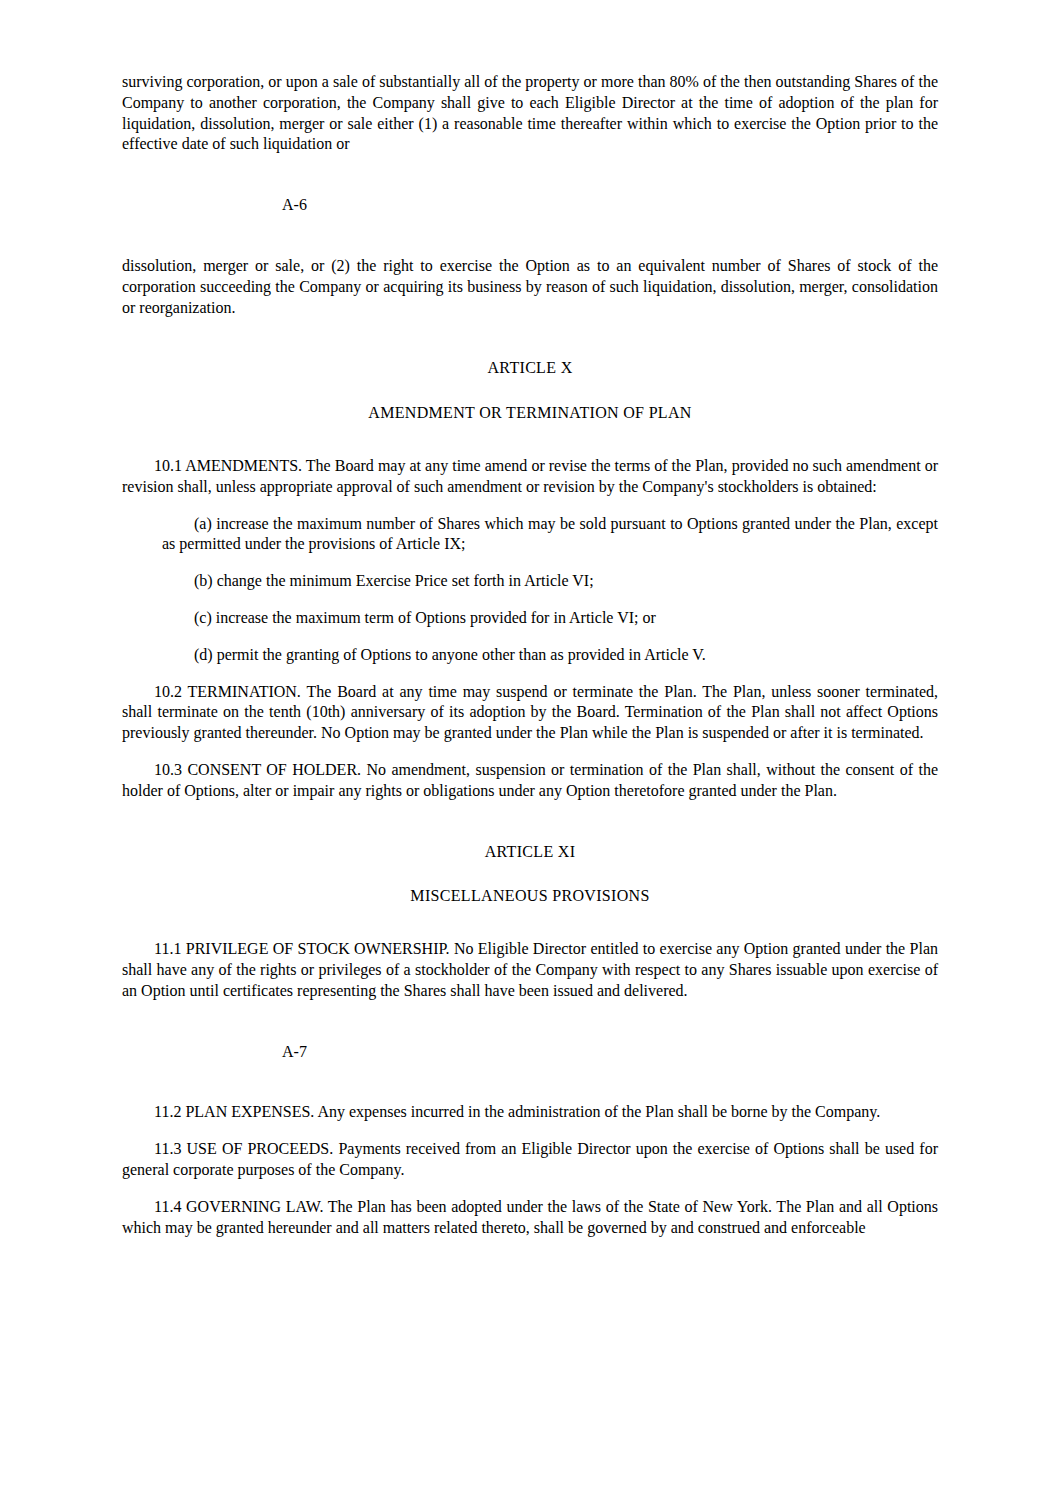surviving corporation, or upon a sale of substantially all of the property or more than 80% of the then outstanding Shares of the Company to another corporation, the Company shall give to each Eligible Director at the time of adoption of the plan for liquidation, dissolution, merger or sale either (1) a reasonable time thereafter within which to exercise the Option prior to the effective date of such liquidation or
A-6
dissolution, merger or sale, or (2) the right to exercise the Option as to an equivalent number of Shares of stock of the corporation succeeding the Company or acquiring its business by reason of such liquidation, dissolution, merger, consolidation or reorganization.
ARTICLE X
AMENDMENT OR TERMINATION OF PLAN
10.1 AMENDMENTS. The Board may at any time amend or revise the terms of the Plan, provided no such amendment or revision shall, unless appropriate approval of such amendment or revision by the Company's stockholders is obtained:
(a) increase the maximum number of Shares which may be sold pursuant to Options granted under the Plan, except as permitted under the provisions of Article IX;
(b) change the minimum Exercise Price set forth in Article VI;
(c) increase the maximum term of Options provided for in Article VI; or
(d) permit the granting of Options to anyone other than as provided in Article V.
10.2 TERMINATION. The Board at any time may suspend or terminate the Plan. The Plan, unless sooner terminated, shall terminate on the tenth (10th) anniversary of its adoption by the Board. Termination of the Plan shall not affect Options previously granted thereunder. No Option may be granted under the Plan while the Plan is suspended or after it is terminated.
10.3 CONSENT OF HOLDER. No amendment, suspension or termination of the Plan shall, without the consent of the holder of Options, alter or impair any rights or obligations under any Option theretofore granted under the Plan.
ARTICLE XI
MISCELLANEOUS PROVISIONS
11.1 PRIVILEGE OF STOCK OWNERSHIP. No Eligible Director entitled to exercise any Option granted under the Plan shall have any of the rights or privileges of a stockholder of the Company with respect to any Shares issuable upon exercise of an Option until certificates representing the Shares shall have been issued and delivered.
A-7
11.2 PLAN EXPENSES. Any expenses incurred in the administration of the Plan shall be borne by the Company.
11.3 USE OF PROCEEDS. Payments received from an Eligible Director upon the exercise of Options shall be used for general corporate purposes of the Company.
11.4 GOVERNING LAW. The Plan has been adopted under the laws of the State of New York. The Plan and all Options which may be granted hereunder and all matters related thereto, shall be governed by and construed and enforceable